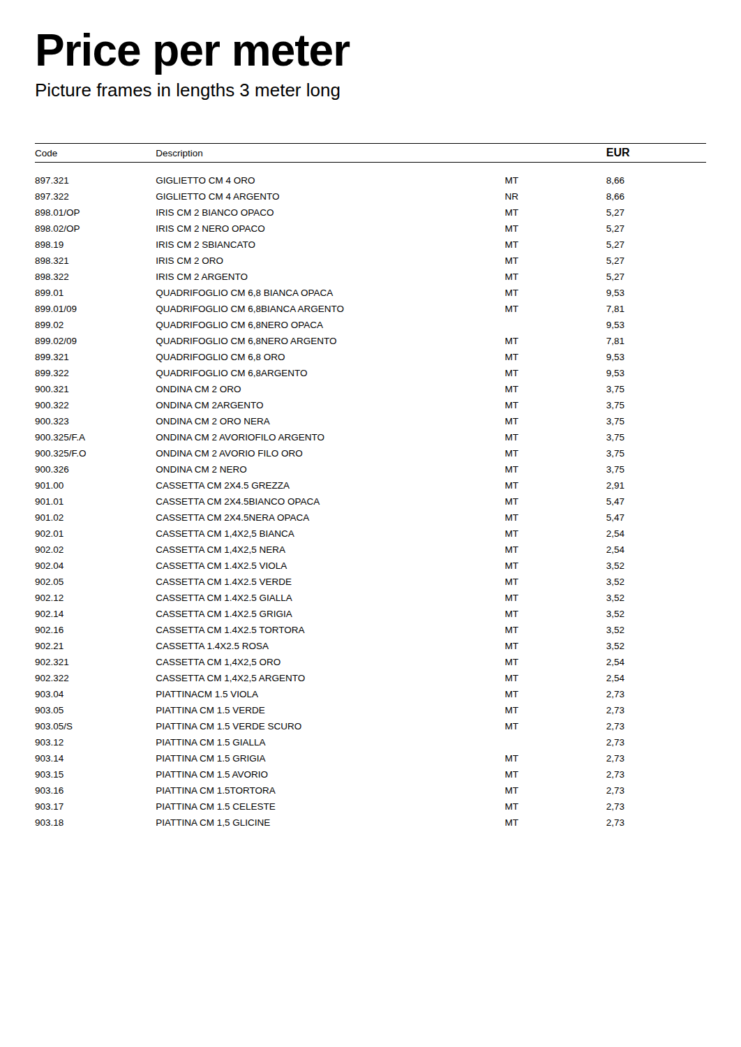Price per meter
Picture frames in lengths 3 meter long
| Code | Description | | EUR |
| --- | --- | --- | --- |
| 897.321 | GIGLIETTO CM 4 ORO | MT | 8,66 |
| 897.322 | GIGLIETTO CM 4 ARGENTO | NR | 8,66 |
| 898.01/OP | IRIS CM 2 BIANCO OPACO | MT | 5,27 |
| 898.02/OP | IRIS CM 2 NERO OPACO | MT | 5,27 |
| 898.19 | IRIS CM 2 SBIANCATO | MT | 5,27 |
| 898.321 | IRIS CM 2 ORO | MT | 5,27 |
| 898.322 | IRIS CM 2 ARGENTO | MT | 5,27 |
| 899.01 | QUADRIFOGLIO CM 6,8 BIANCA OPACA | MT | 9,53 |
| 899.01/09 | QUADRIFOGLIO CM 6,8BIANCA ARGENTO | MT | 7,81 |
| 899.02 | QUADRIFOGLIO CM 6,8NERO OPACA | | 9,53 |
| 899.02/09 | QUADRIFOGLIO CM 6,8NERO ARGENTO | MT | 7,81 |
| 899.321 | QUADRIFOGLIO CM 6,8 ORO | MT | 9,53 |
| 899.322 | QUADRIFOGLIO CM 6,8ARGENTO | MT | 9,53 |
| 900.321 | ONDINA CM 2 ORO | MT | 3,75 |
| 900.322 | ONDINA CM 2ARGENTO | MT | 3,75 |
| 900.323 | ONDINA CM 2 ORO NERA | MT | 3,75 |
| 900.325/F.A | ONDINA CM 2 AVORIOFILO ARGENTO | MT | 3,75 |
| 900.325/F.O | ONDINA CM 2 AVORIO FILO ORO | MT | 3,75 |
| 900.326 | ONDINA CM 2 NERO | MT | 3,75 |
| 901.00 | CASSETTA CM 2X4.5 GREZZA | MT | 2,91 |
| 901.01 | CASSETTA CM 2X4.5BIANCO OPACA | MT | 5,47 |
| 901.02 | CASSETTA CM 2X4.5NERA OPACA | MT | 5,47 |
| 902.01 | CASSETTA CM 1,4X2,5 BIANCA | MT | 2,54 |
| 902.02 | CASSETTA CM 1,4X2,5 NERA | MT | 2,54 |
| 902.04 | CASSETTA CM 1.4X2.5 VIOLA | MT | 3,52 |
| 902.05 | CASSETTA CM 1.4X2.5 VERDE | MT | 3,52 |
| 902.12 | CASSETTA CM 1.4X2.5 GIALLA | MT | 3,52 |
| 902.14 | CASSETTA CM 1.4X2.5 GRIGIA | MT | 3,52 |
| 902.16 | CASSETTA CM 1.4X2.5 TORTORA | MT | 3,52 |
| 902.21 | CASSETTA 1.4X2.5 ROSA | MT | 3,52 |
| 902.321 | CASSETTA CM 1,4X2,5 ORO | MT | 2,54 |
| 902.322 | CASSETTA CM 1,4X2,5 ARGENTO | MT | 2,54 |
| 903.04 | PIATTINACM 1.5 VIOLA | MT | 2,73 |
| 903.05 | PIATTINA CM 1.5 VERDE | MT | 2,73 |
| 903.05/S | PIATTINA CM 1.5 VERDE SCURO | MT | 2,73 |
| 903.12 | PIATTINA CM 1.5 GIALLA | | 2,73 |
| 903.14 | PIATTINA CM 1.5 GRIGIA | MT | 2,73 |
| 903.15 | PIATTINA CM 1.5 AVORIO | MT | 2,73 |
| 903.16 | PIATTINA CM 1.5TORTORA | MT | 2,73 |
| 903.17 | PIATTINA CM 1.5 CELESTE | MT | 2,73 |
| 903.18 | PIATTINA CM 1,5 GLICINE | MT | 2,73 |